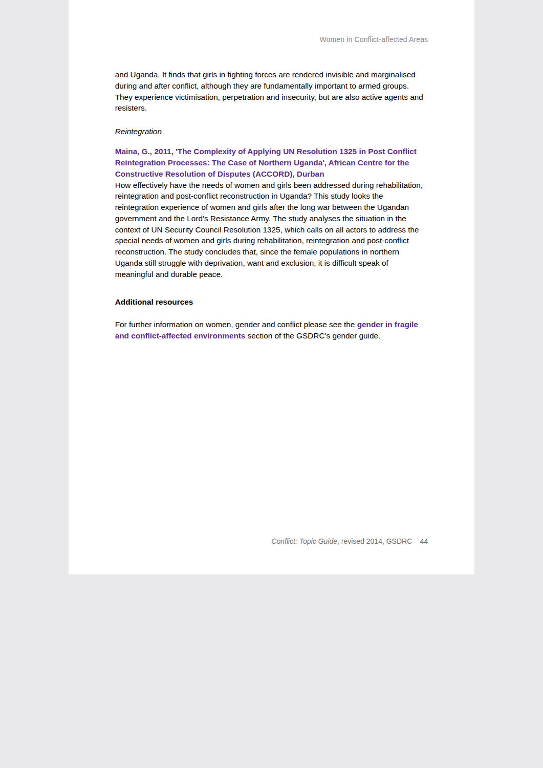Women in Conflict-affected Areas
and Uganda. It finds that girls in fighting forces are rendered invisible and marginalised during and after conflict, although they are fundamentally important to armed groups. They experience victimisation, perpetration and insecurity, but are also active agents and resisters.
Reintegration
Maina, G., 2011, 'The Complexity of Applying UN Resolution 1325 in Post Conflict Reintegration Processes: The Case of Northern Uganda', African Centre for the Constructive Resolution of Disputes (ACCORD), Durban
How effectively have the needs of women and girls been addressed during rehabilitation, reintegration and post-conflict reconstruction in Uganda? This study looks the reintegration experience of women and girls after the long war between the Ugandan government and the Lord's Resistance Army. The study analyses the situation in the context of UN Security Council Resolution 1325, which calls on all actors to address the special needs of women and girls during rehabilitation, reintegration and post-conflict reconstruction. The study concludes that, since the female populations in northern Uganda still struggle with deprivation, want and exclusion, it is difficult speak of meaningful and durable peace.
Additional resources
For further information on women, gender and conflict please see the gender in fragile and conflict-affected environments section of the GSDRC’s gender guide.
Conflict: Topic Guide, revised 2014, GSDRC44